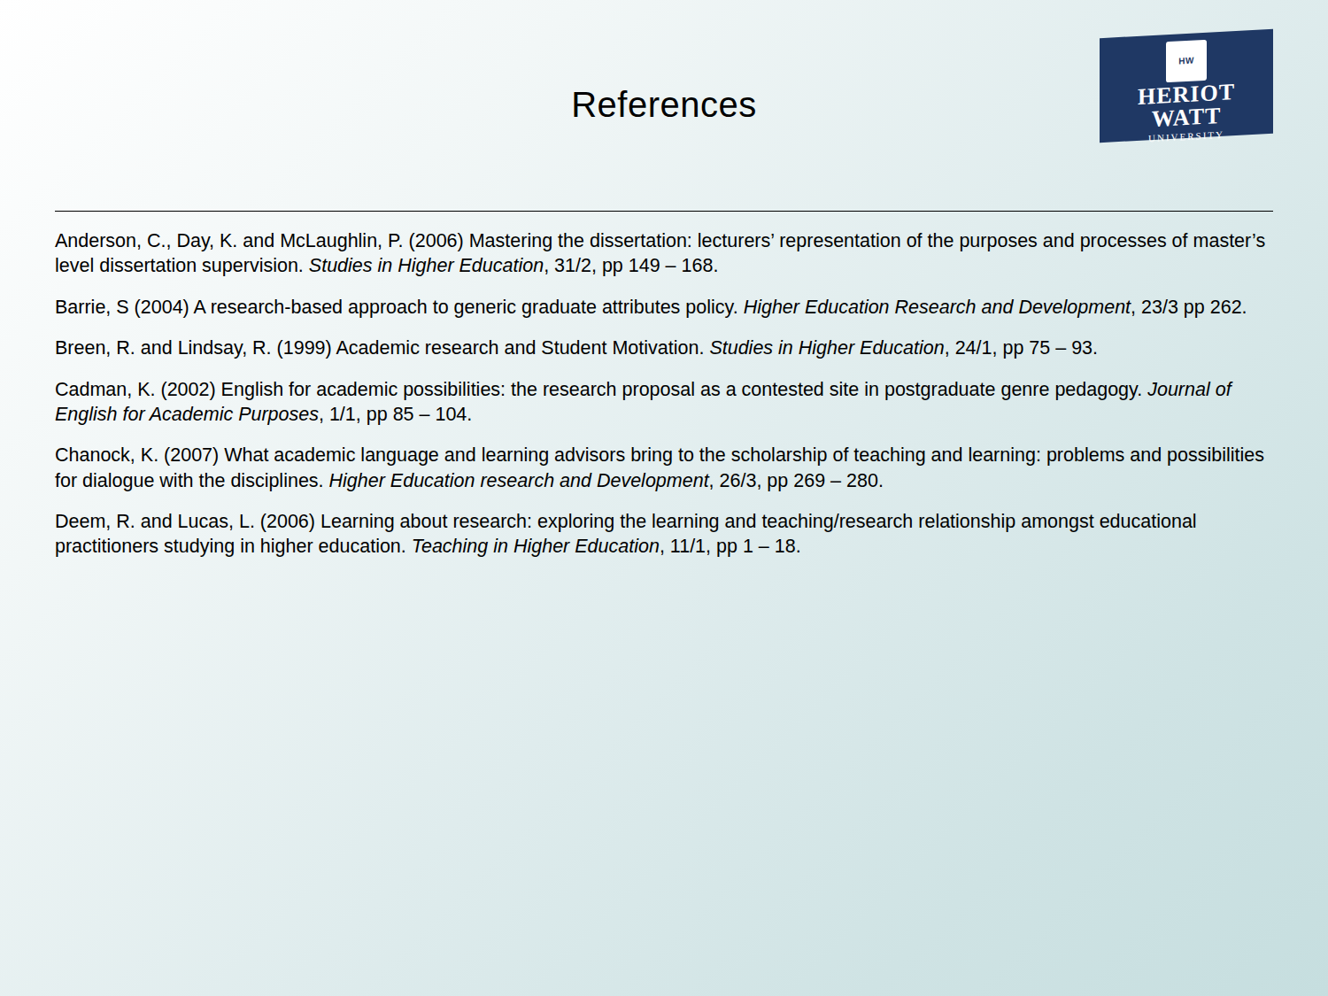HW
HERIOT
WATT
UNIVERSITY
References
Anderson, C., Day, K. and McLaughlin, P. (2006) Mastering the dissertation: lecturers’ representation of the purposes and processes of master’s level dissertation supervision. Studies in Higher Education, 31/2, pp 149 – 168.
Barrie, S (2004) A research-based approach to generic graduate attributes policy. Higher Education Research and Development, 23/3 pp 262.
Breen, R. and Lindsay, R. (1999) Academic research and Student Motivation. Studies in Higher Education, 24/1, pp 75 – 93.
Cadman, K. (2002) English for academic possibilities: the research proposal as a contested site in postgraduate genre pedagogy. Journal of English for Academic Purposes, 1/1, pp 85 – 104.
Chanock, K. (2007) What academic language and learning advisors bring to the scholarship of teaching and learning: problems and possibilities for dialogue with the disciplines. Higher Education research and Development, 26/3, pp 269 – 280.
Deem, R. and Lucas, L. (2006) Learning about research: exploring the learning and teaching/research relationship amongst educational practitioners studying in higher education. Teaching in Higher Education, 11/1, pp 1 – 18.